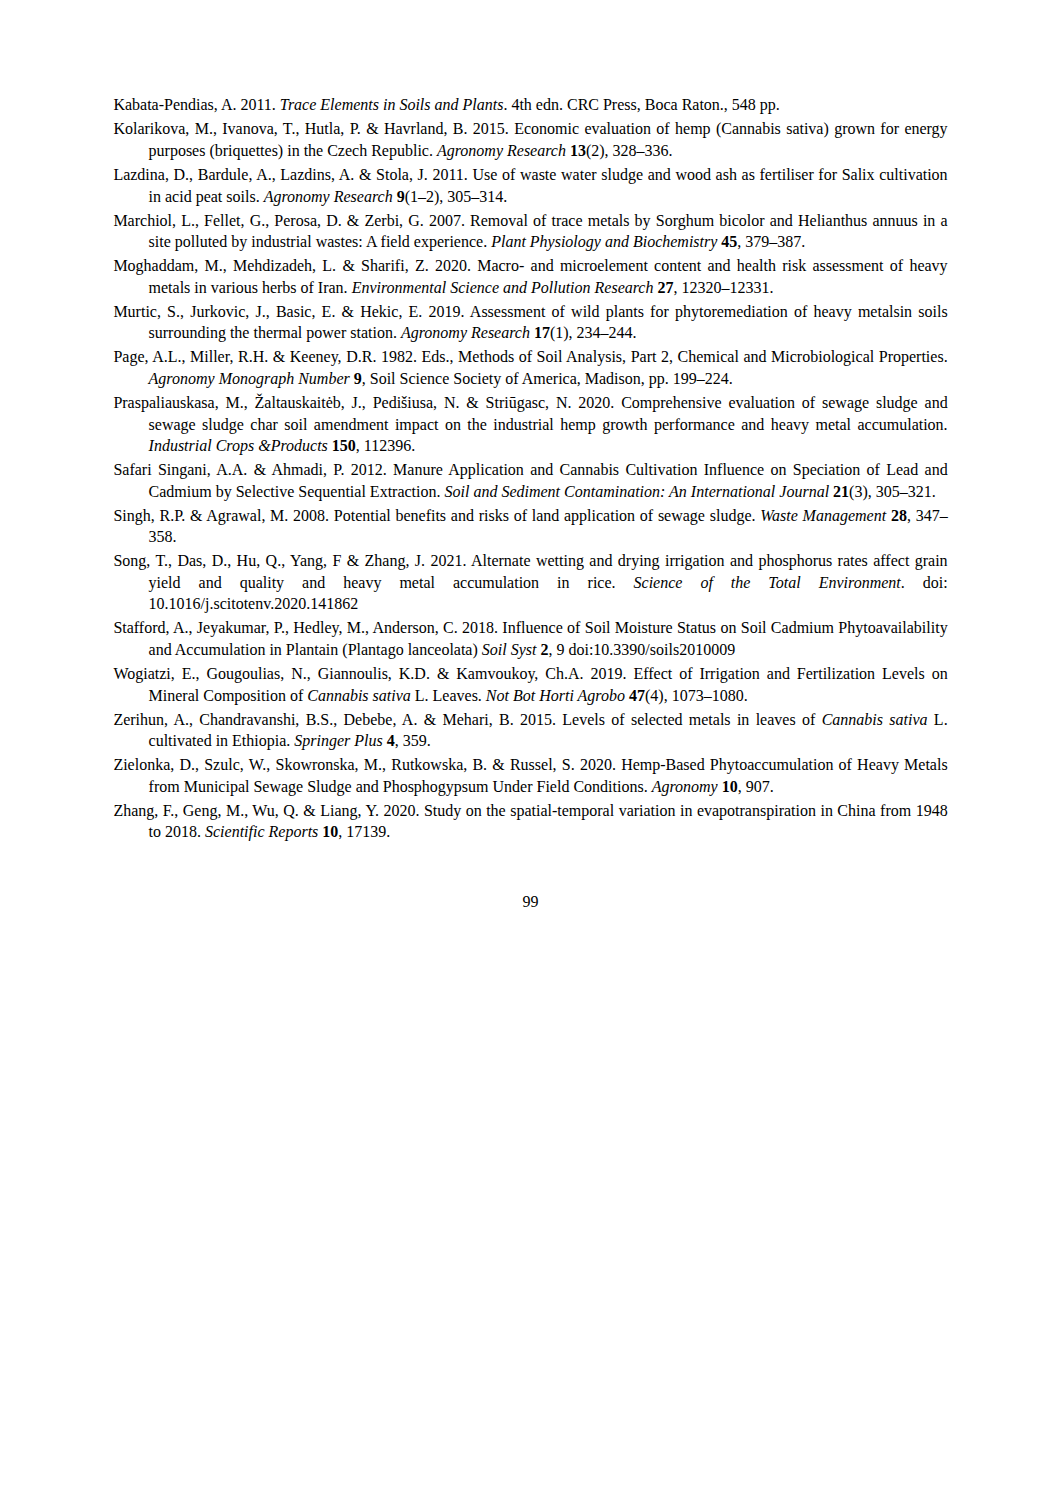Kabata-Pendias, A. 2011. Trace Elements in Soils and Plants. 4th edn. CRC Press, Boca Raton., 548 pp.
Kolarikova, M., Ivanova, T., Hutla, P. & Havrland, B. 2015. Economic evaluation of hemp (Cannabis sativa) grown for energy purposes (briquettes) in the Czech Republic. Agronomy Research 13(2), 328–336.
Lazdina, D., Bardule, A., Lazdins, A. & Stola, J. 2011. Use of waste water sludge and wood ash as fertiliser for Salix cultivation in acid peat soils. Agronomy Research 9(1–2), 305–314.
Marchiol, L., Fellet, G., Perosa, D. & Zerbi, G. 2007. Removal of trace metals by Sorghum bicolor and Helianthus annuus in a site polluted by industrial wastes: A field experience. Plant Physiology and Biochemistry 45, 379–387.
Moghaddam, M., Mehdizadeh, L. & Sharifi, Z. 2020. Macro- and microelement content and health risk assessment of heavy metals in various herbs of Iran. Environmental Science and Pollution Research 27, 12320–12331.
Murtic, S., Jurkovic, J., Basic, E. & Hekic, E. 2019. Assessment of wild plants for phytoremediation of heavy metalsin soils surrounding the thermal power station. Agronomy Research 17(1), 234–244.
Page, A.L., Miller, R.H. & Keeney, D.R. 1982. Eds., Methods of Soil Analysis, Part 2, Chemical and Microbiological Properties. Agronomy Monograph Number 9, Soil Science Society of America, Madison, pp. 199–224.
Praspaliauskasa, M., Žaltauskaitėb, J., Pedišiusa, N. & Striūgasc, N. 2020. Comprehensive evaluation of sewage sludge and sewage sludge char soil amendment impact on the industrial hemp growth performance and heavy metal accumulation. Industrial Crops &Products 150, 112396.
Safari Singani, A.A. & Ahmadi, P. 2012. Manure Application and Cannabis Cultivation Influence on Speciation of Lead and Cadmium by Selective Sequential Extraction. Soil and Sediment Contamination: An International Journal 21(3), 305–321.
Singh, R.P. & Agrawal, M. 2008. Potential benefits and risks of land application of sewage sludge. Waste Management 28, 347–358.
Song, T., Das, D., Hu, Q., Yang, F & Zhang, J. 2021. Alternate wetting and drying irrigation and phosphorus rates affect grain yield and quality and heavy metal accumulation in rice. Science of the Total Environment. doi: 10.1016/j.scitotenv.2020.141862
Stafford, A., Jeyakumar, P., Hedley, M., Anderson, C. 2018. Influence of Soil Moisture Status on Soil Cadmium Phytoavailability and Accumulation in Plantain (Plantago lanceolata) Soil Syst 2, 9 doi:10.3390/soils2010009
Wogiatzi, E., Gougoulias, N., Giannoulis, K.D. & Kamvoukoy, Ch.A. 2019. Effect of Irrigation and Fertilization Levels on Mineral Composition of Cannabis sativa L. Leaves. Not Bot Horti Agrobo 47(4), 1073–1080.
Zerihun, A., Chandravanshi, B.S., Debebe, A. & Mehari, B. 2015. Levels of selected metals in leaves of Cannabis sativa L. cultivated in Ethiopia. Springer Plus 4, 359.
Zielonka, D., Szulc, W., Skowronska, M., Rutkowska, B. & Russel, S. 2020. Hemp-Based Phytoaccumulation of Heavy Metals from Municipal Sewage Sludge and Phosphogypsum Under Field Conditions. Agronomy 10, 907.
Zhang, F., Geng, M., Wu, Q. & Liang, Y. 2020. Study on the spatial-temporal variation in evapotranspiration in China from 1948 to 2018. Scientific Reports 10, 17139.
99